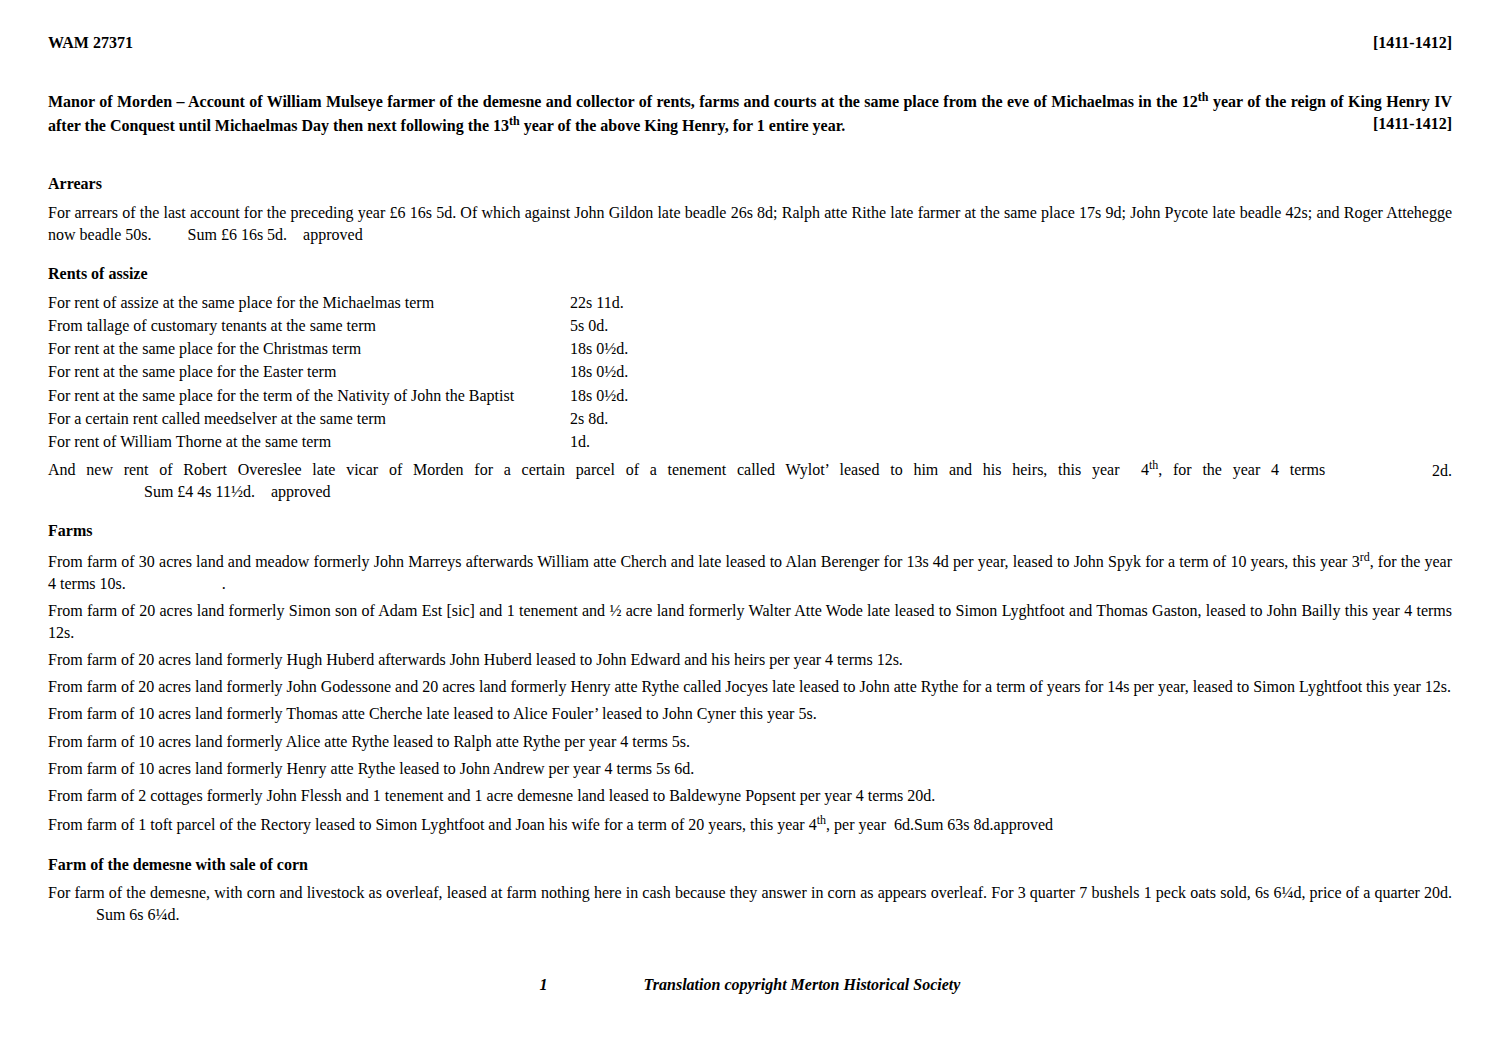WAM 27371 [1411-1412]
Manor of Morden – Account of William Mulseye farmer of the demesne and collector of rents, farms and courts at the same place from the eve of Michaelmas in the 12th year of the reign of King Henry IV after the Conquest until Michaelmas Day then next following the 13th year of the above King Henry, for 1 entire year. [1411-1412]
Arrears
For arrears of the last account for the preceding year £6 16s 5d. Of which against John Gildon late beadle 26s 8d; Ralph atte Rithe late farmer at the same place 17s 9d; John Pycote late beadle 42s; and Roger Attehegge now beadle 50s. Sum £6 16s 5d. approved
Rents of assize
| For rent of assize at the same place for the Michaelmas term | 22s 11d. |
| From tallage of customary tenants at the same term | 5s 0d. |
| For rent at the same place for the Christmas term | 18s 0½d. |
| For rent at the same place for the Easter term | 18s 0½d. |
| For rent at the same place for the term of the Nativity of John the Baptist | 18s 0½d. |
| For a certain rent called meedselver at the same term | 2s 8d. |
| For rent of William Thorne at the same term | 1d. |
And new rent of Robert Overeslee late vicar of Morden for a certain parcel of a tenement called Wylot’ leased to him and his heirs, this year 4th, for the year 4 terms 2d. Sum £4 4s 11½d. approved
Farms
From farm of 30 acres land and meadow formerly John Marreys afterwards William atte Cherch and late leased to Alan Berenger for 13s 4d per year, leased to John Spyk for a term of 10 years, this year 3rd, for the year 4 terms 10s..
From farm of 20 acres land formerly Simon son of Adam Est [sic] and 1 tenement and ½ acre land formerly Walter Atte Wode late leased to Simon Lyghtfoot and Thomas Gaston, leased to John Bailly this year 4 terms 12s.
From farm of 20 acres land formerly Hugh Huberd afterwards John Huberd leased to John Edward and his heirs per year 4 terms 12s.
From farm of 20 acres land formerly John Godessone and 20 acres land formerly Henry atte Rythe called Jocyes late leased to John atte Rythe for a term of years for 14s per year, leased to Simon Lyghtfoot this year 12s.
From farm of 10 acres land formerly Thomas atte Cherche late leased to Alice Fouler’ leased to John Cyner this year 5s.
From farm of 10 acres land formerly Alice atte Rythe leased to Ralph atte Rythe per year 4 terms 5s.
From farm of 10 acres land formerly Henry atte Rythe leased to John Andrew per year 4 terms 5s 6d.
From farm of 2 cottages formerly John Flessh and 1 tenement and 1 acre demesne land leased to Baldewyne Popsent per year 4 terms 20d.
From farm of 1 toft parcel of the Rectory leased to Simon Lyghtfoot and Joan his wife for a term of 20 years, this year 4th, per year 6d.Sum 63s 8d.approved
Farm of the demesne with sale of corn
For farm of the demesne, with corn and livestock as overleaf, leased at farm nothing here in cash because they answer in corn as appears overleaf. For 3 quarter 7 bushels 1 peck oats sold, 6s 6¼d, price of a quarter 20d. Sum 6s 6¼d.
1 Translation copyright Merton Historical Society